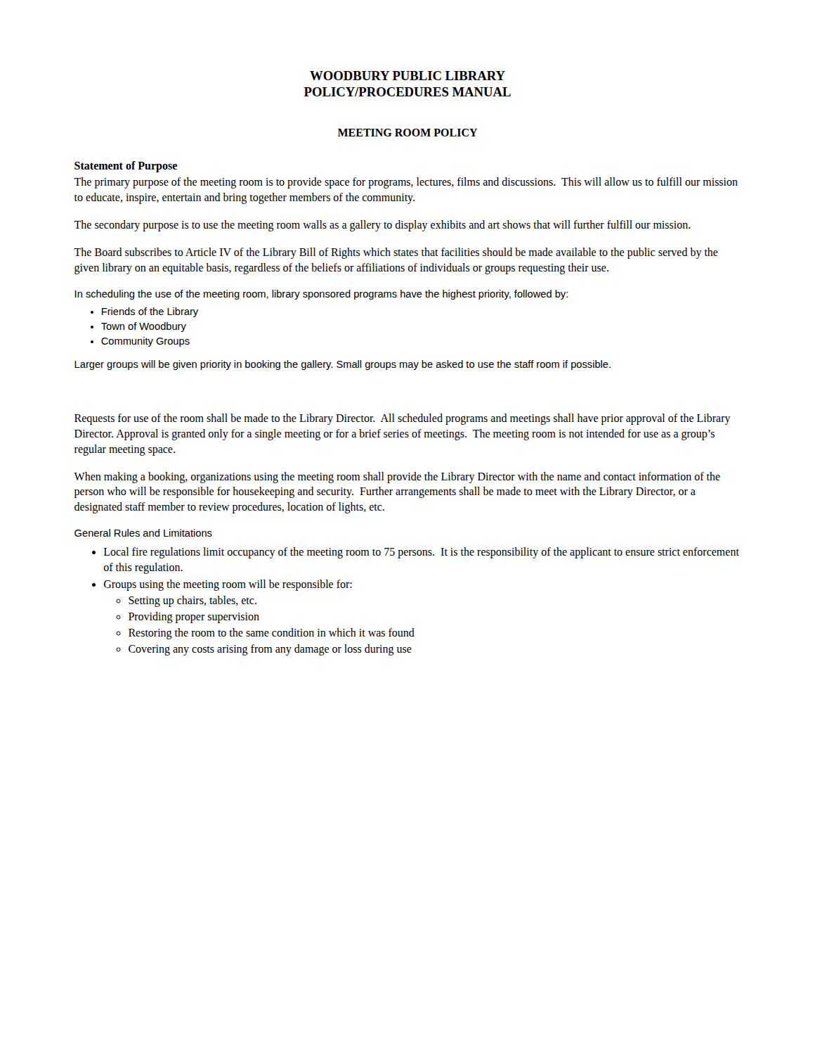WOODBURY PUBLIC LIBRARY
POLICY/PROCEDURES MANUAL
MEETING ROOM POLICY
Statement of Purpose
The primary purpose of the meeting room is to provide space for programs, lectures, films and discussions. This will allow us to fulfill our mission to educate, inspire, entertain and bring together members of the community.
The secondary purpose is to use the meeting room walls as a gallery to display exhibits and art shows that will further fulfill our mission.
The Board subscribes to Article IV of the Library Bill of Rights which states that facilities should be made available to the public served by the given library on an equitable basis, regardless of the beliefs or affiliations of individuals or groups requesting their use.
In scheduling the use of the meeting room, library sponsored programs have the highest priority, followed by:
Friends of the Library
Town of Woodbury
Community Groups
Larger groups will be given priority in booking the gallery. Small groups may be asked to use the staff room if possible.
Requests for use of the room shall be made to the Library Director. All scheduled programs and meetings shall have prior approval of the Library Director. Approval is granted only for a single meeting or for a brief series of meetings. The meeting room is not intended for use as a group’s regular meeting space.
When making a booking, organizations using the meeting room shall provide the Library Director with the name and contact information of the person who will be responsible for housekeeping and security. Further arrangements shall be made to meet with the Library Director, or a designated staff member to review procedures, location of lights, etc.
General Rules and Limitations
Local fire regulations limit occupancy of the meeting room to 75 persons. It is the responsibility of the applicant to ensure strict enforcement of this regulation.
Groups using the meeting room will be responsible for:
Setting up chairs, tables, etc.
Providing proper supervision
Restoring the room to the same condition in which it was found
Covering any costs arising from any damage or loss during use